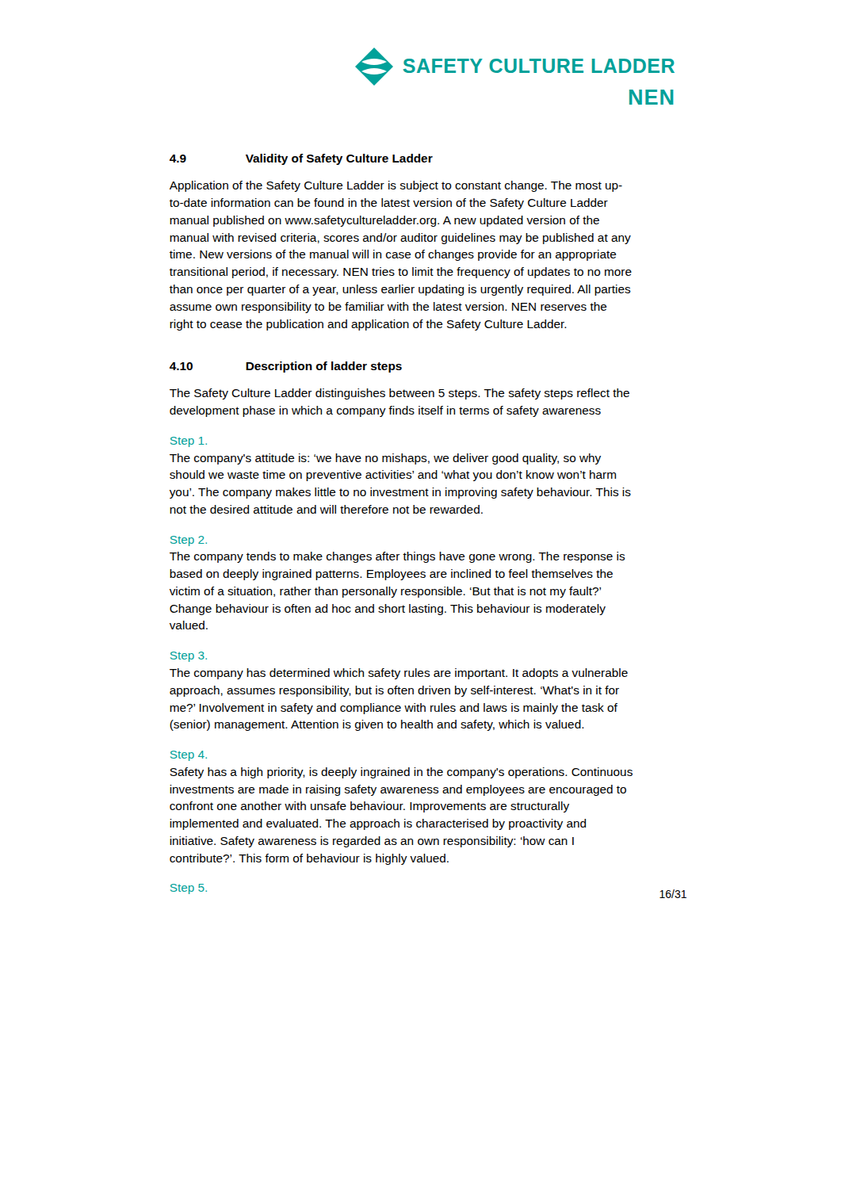SAFETY CULTURE LADDER
NEN
4.9 Validity of Safety Culture Ladder
Application of the Safety Culture Ladder is subject to constant change. The most up-to-date information can be found in the latest version of the Safety Culture Ladder manual published on www.safetycultureladder.org. A new updated version of the manual with revised criteria, scores and/or auditor guidelines may be published at any time. New versions of the manual will in case of changes provide for an appropriate transitional period, if necessary. NEN tries to limit the frequency of updates to no more than once per quarter of a year, unless earlier updating is urgently required. All parties assume own responsibility to be familiar with the latest version. NEN reserves the right to cease the publication and application of the Safety Culture Ladder.
4.10 Description of ladder steps
The Safety Culture Ladder distinguishes between 5 steps. The safety steps reflect the development phase in which a company finds itself in terms of safety awareness
Step 1.
The company's attitude is: ‘we have no mishaps, we deliver good quality, so why should we waste time on preventive activities’ and ‘what you don’t know won’t harm you’. The company makes little to no investment in improving safety behaviour. This is not the desired attitude and will therefore not be rewarded.
Step 2.
The company tends to make changes after things have gone wrong. The response is based on deeply ingrained patterns. Employees are inclined to feel themselves the victim of a situation, rather than personally responsible. ‘But that is not my fault?’ Change behaviour is often ad hoc and short lasting. This behaviour is moderately valued.
Step 3.
The company has determined which safety rules are important. It adopts a vulnerable approach, assumes responsibility, but is often driven by self-interest. ‘What's in it for me?’ Involvement in safety and compliance with rules and laws is mainly the task of (senior) management. Attention is given to health and safety, which is valued.
Step 4.
Safety has a high priority, is deeply ingrained in the company's operations. Continuous investments are made in raising safety awareness and employees are encouraged to confront one another with unsafe behaviour. Improvements are structurally implemented and evaluated. The approach is characterised by proactivity and initiative. Safety awareness is regarded as an own responsibility: ‘how can I contribute?’. This form of behaviour is highly valued.
Step 5.
16/31